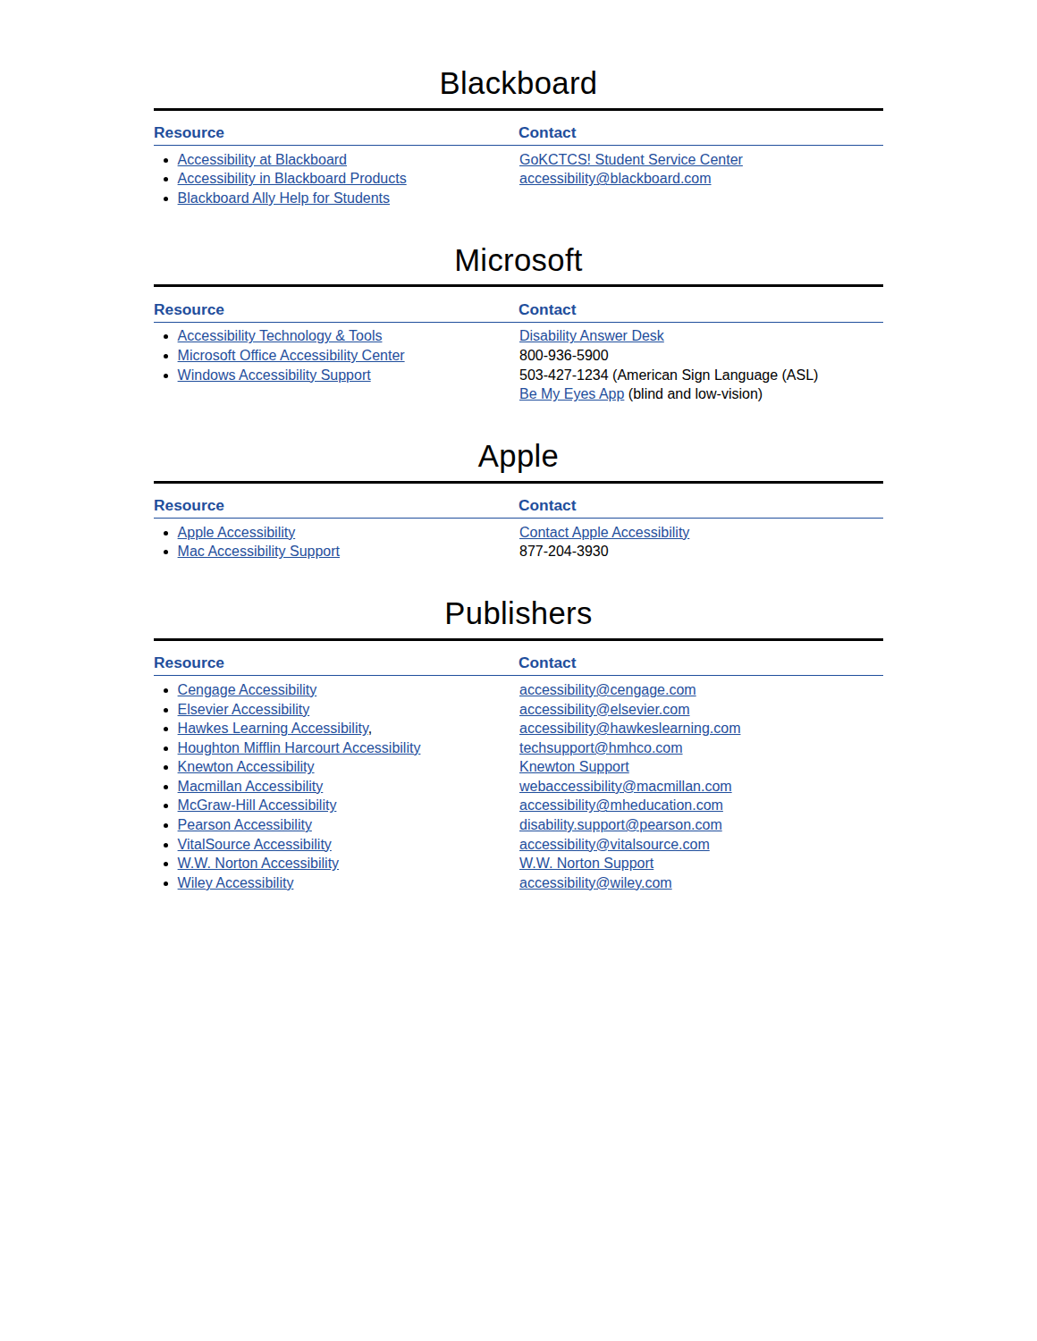Blackboard
| Resource | Contact |
| --- | --- |
| Accessibility at Blackboard Accessibility in Blackboard Products Blackboard Ally Help for Students | GoKCTCS! Student Service Center accessibility@blackboard.com |
Microsoft
| Resource | Contact |
| --- | --- |
| Accessibility Technology & Tools Microsoft Office Accessibility Center Windows Accessibility Support | Disability Answer Desk 800-936-5900 503-427-1234 (American Sign Language (ASL) Be My Eyes App (blind and low-vision) |
Apple
| Resource | Contact |
| --- | --- |
| Apple Accessibility Mac Accessibility Support | Contact Apple Accessibility 877-204-3930 |
Publishers
| Resource | Contact |
| --- | --- |
| Cengage Accessibility Elsevier Accessibility Hawkes Learning Accessibility , Houghton Mifflin Harcourt Accessibility Knewton Accessibility Macmillan Accessibility McGraw-Hill Accessibility Pearson Accessibility VitalSource Accessibility W.W. Norton Accessibility Wiley Accessibility | accessibility@cengage.com accessibility@elsevier.com accessibility@hawkeslearning.com techsupport@hmhco.com Knewton Support webaccessibility@macmillan.com accessibility@mheducation.com disability.support@pearson.com accessibility@vitalsource.com W.W. Norton Support accessibility@wiley.com |